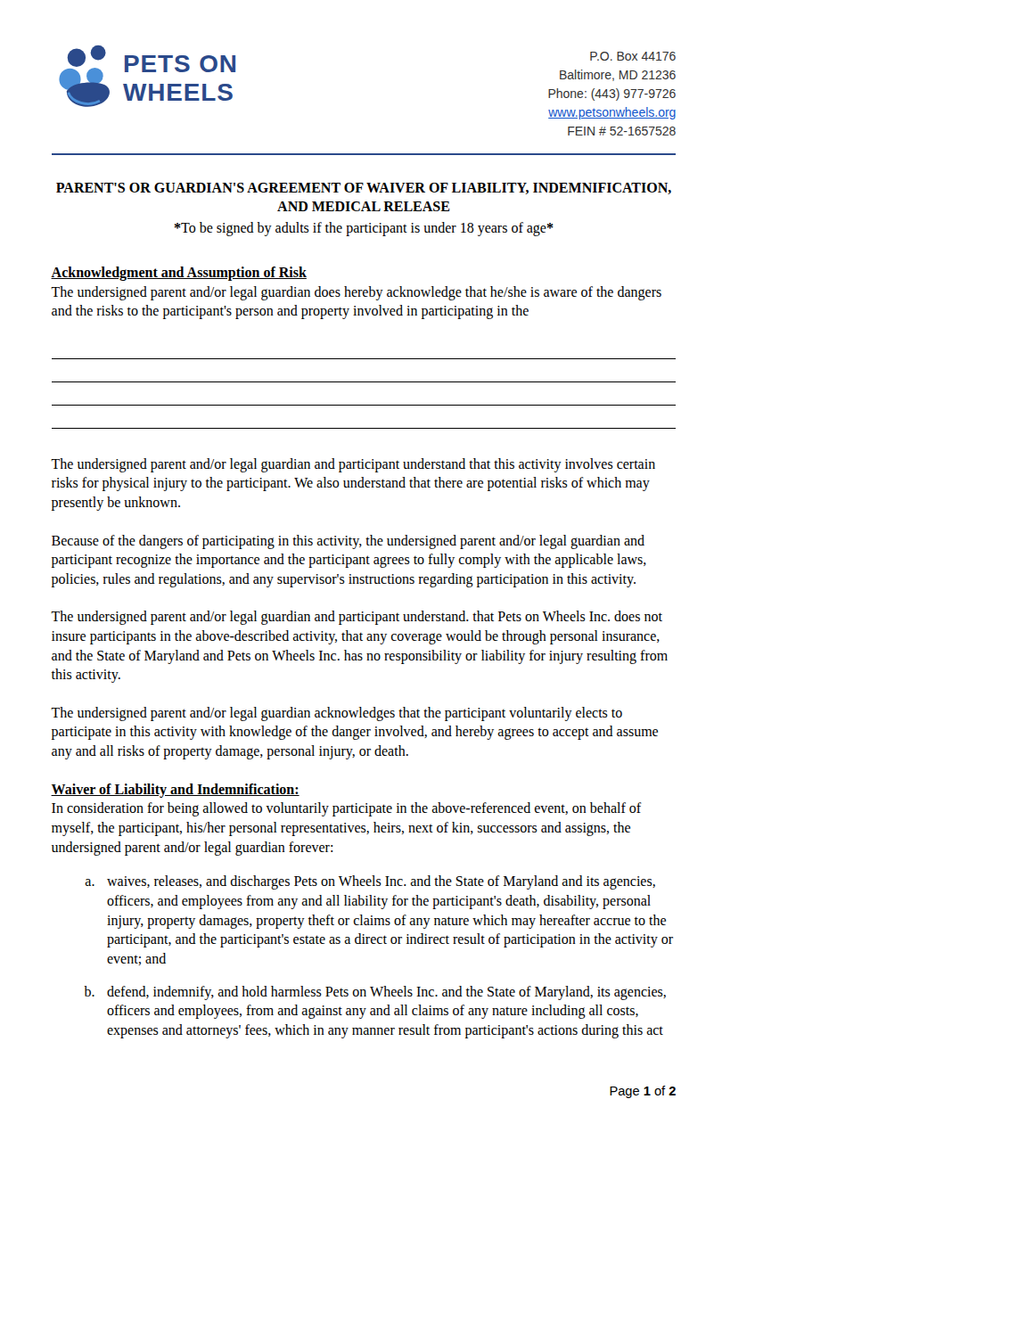PETS ON WHEELS
P.O. Box 44176
Baltimore, MD 21236
Phone: (443) 977-9726
www.petsonwheels.org
FEIN # 52-1657528
Parent's or Guardian's Agreement of Waiver of Liability, Indemnification, and Medical Release
*To be signed by adults if the participant is under 18 years of age*
Acknowledgment and Assumption of Risk
The undersigned parent and/or legal guardian does hereby acknowledge that he/she is aware of the dangers and the risks to the participant's person and property involved in participating in the
The undersigned parent and/or legal guardian and participant understand that this activity involves certain risks for physical injury to the participant. We also understand that there are potential risks of which may presently be unknown.
Because of the dangers of participating in this activity, the undersigned parent and/or legal guardian and participant recognize the importance and the participant agrees to fully comply with the applicable laws, policies, rules and regulations, and any supervisor's instructions regarding participation in this activity.
The undersigned parent and/or legal guardian and participant understand. that Pets on Wheels Inc. does not insure participants in the above-described activity, that any coverage would be through personal insurance, and the State of Maryland and Pets on Wheels Inc. has no responsibility or liability for injury resulting from this activity.
The undersigned parent and/or legal guardian acknowledges that the participant voluntarily elects to participate in this activity with knowledge of the danger involved, and hereby agrees to accept and assume any and all risks of property damage, personal injury, or death.
Waiver of Liability and Indemnification:
In consideration for being allowed to voluntarily participate in the above-referenced event, on behalf of myself, the participant, his/her personal representatives, heirs, next of kin, successors and assigns, the undersigned parent and/or legal guardian forever:
waives, releases, and discharges Pets on Wheels Inc. and the State of Maryland and its agencies, officers, and employees from any and all liability for the participant's death, disability, personal injury, property damages, property theft or claims of any nature which may hereafter accrue to the participant, and the participant's estate as a direct or indirect result of participation in the activity or event; and
defend, indemnify, and hold harmless Pets on Wheels Inc. and the State of Maryland, its agencies, officers and employees, from and against any and all claims of any nature including all costs, expenses and attorneys' fees, which in any manner result from participant's actions during this act
Page 1 of 2